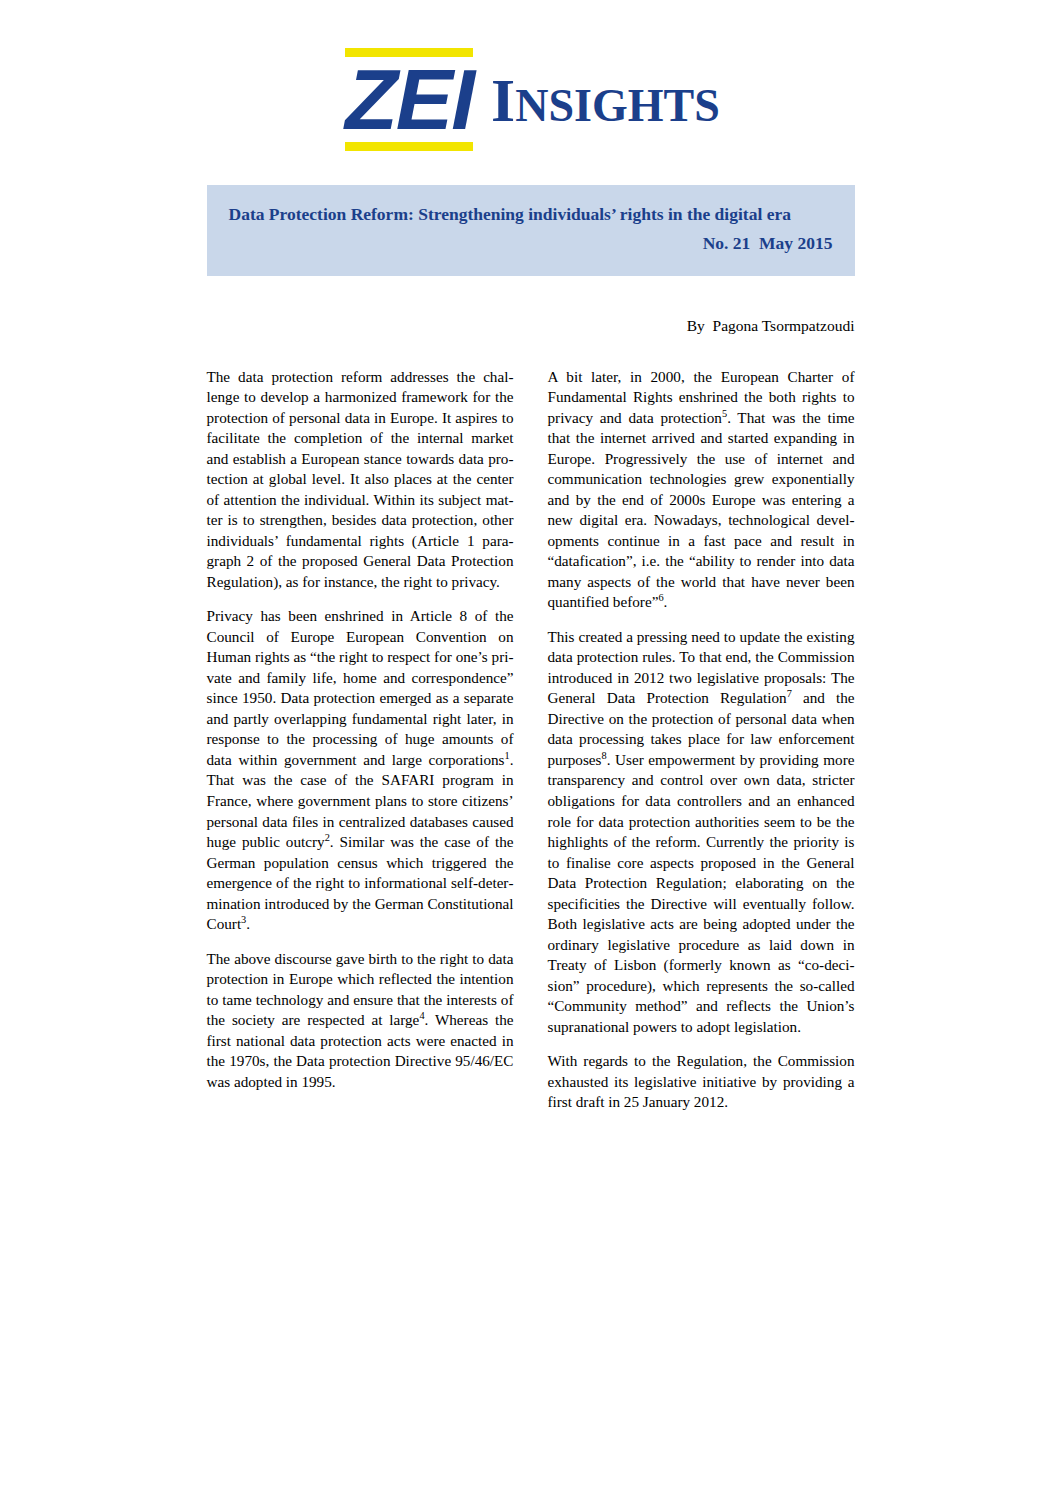ZEI INSIGHTS
Data Protection Reform: Strengthening individuals’ rights in the digital era
No. 21 May 2015
By Pagona Tsormpatzoudi
The data protection reform addresses the challenge to develop a harmonized framework for the protection of personal data in Europe. It aspires to facilitate the completion of the internal market and establish a European stance towards data protection at global level. It also places at the center of attention the individual. Within its subject matter is to strengthen, besides data protection, other individuals’ fundamental rights (Article 1 paragraph 2 of the proposed General Data Protection Regulation), as for instance, the right to privacy.
Privacy has been enshrined in Article 8 of the Council of Europe European Convention on Human rights as “the right to respect for one’s private and family life, home and correspondence” since 1950. Data protection emerged as a separate and partly overlapping fundamental right later, in response to the processing of huge amounts of data within government and large corporations1. That was the case of the SAFARI program in France, where government plans to store citizens’ personal data files in centralized databases caused huge public outcry2. Similar was the case of the German population census which triggered the emergence of the right to informational self-determination introduced by the German Constitutional Court3.
The above discourse gave birth to the right to data protection in Europe which reflected the intention to tame technology and ensure that the interests of the society are respected at large4. Whereas the first national data protection acts were enacted in the 1970s, the Data protection Directive 95/46/EC was adopted in 1995.
A bit later, in 2000, the European Charter of Fundamental Rights enshrined the both rights to privacy and data protection5. That was the time that the internet arrived and started expanding in Europe. Progressively the use of internet and communication technologies grew exponentially and by the end of 2000s Europe was entering a new digital era. Nowadays, technological developments continue in a fast pace and result in “datafication”, i.e. the “ability to render into data many aspects of the world that have never been quantified before”6.
This created a pressing need to update the existing data protection rules. To that end, the Commission introduced in 2012 two legislative proposals: The General Data Protection Regulation7 and the Directive on the protection of personal data when data processing takes place for law enforcement purposes8. User empowerment by providing more transparency and control over own data, stricter obligations for data controllers and an enhanced role for data protection authorities seem to be the highlights of the reform. Currently the priority is to finalise core aspects proposed in the General Data Protection Regulation; elaborating on the specificities the Directive will eventually follow. Both legislative acts are being adopted under the ordinary legislative procedure as laid down in Treaty of Lisbon (formerly known as “co-decision” procedure), which represents the so-called “Community method” and reflects the Union’s supranational powers to adopt legislation.
With regards to the Regulation, the Commission exhausted its legislative initiative by providing a first draft in 25 January 2012.